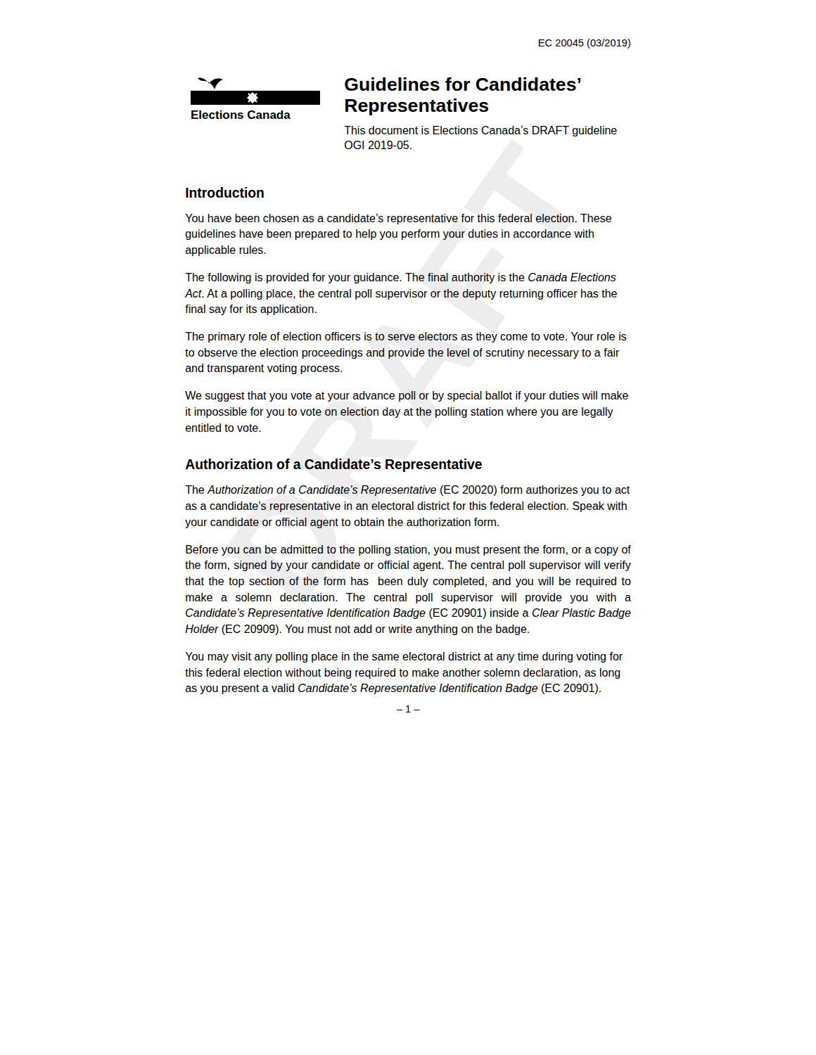DRAFT
EC 20045 (03/2019)
Elections Canada
Guidelines for Candidates’ Representatives
This document is Elections Canada’s DRAFT guideline OGI 2019-05.
Introduction
You have been chosen as a candidate’s representative for this federal election. These guidelines have been prepared to help you perform your duties in accordance with applicable rules.
The following is provided for your guidance. The final authority is the Canada Elections Act. At a polling place, the central poll supervisor or the deputy returning officer has the final say for its application.
The primary role of election officers is to serve electors as they come to vote. Your role is to observe the election proceedings and provide the level of scrutiny necessary to a fair and transparent voting process.
We suggest that you vote at your advance poll or by special ballot if your duties will make it impossible for you to vote on election day at the polling station where you are legally entitled to vote.
Authorization of a Candidate’s Representative
The Authorization of a Candidate’s Representative (EC 20020) form authorizes you to act as a candidate’s representative in an electoral district for this federal election. Speak with your candidate or official agent to obtain the authorization form.
Before you can be admitted to the polling station, you must present the form, or a copy of the form, signed by your candidate or official agent. The central poll supervisor will verify that the top section of the form has been duly completed, and you will be required to make a solemn declaration. The central poll supervisor will provide you with a Candidate’s Representative Identification Badge (EC 20901) inside a Clear Plastic Badge Holder (EC 20909). You must not add or write anything on the badge.
You may visit any polling place in the same electoral district at any time during voting for this federal election without being required to make another solemn declaration, as long as you present a valid Candidate’s Representative Identification Badge (EC 20901).
– 1 –